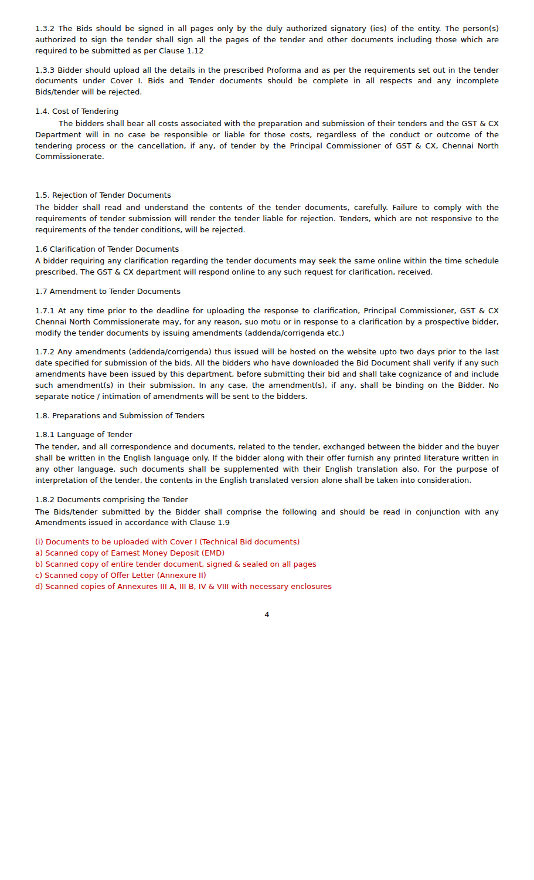1.3.2 The Bids should be signed in all pages only by the duly authorized signatory (ies) of the entity. The person(s) authorized to sign the tender shall sign all the pages of the tender and other documents including those which are required to be submitted as per Clause 1.12
1.3.3 Bidder should upload all the details in the prescribed Proforma and as per the requirements set out in the tender documents under Cover I. Bids and Tender documents should be complete in all respects and any incomplete Bids/tender will be rejected.
1.4. Cost of Tendering
The bidders shall bear all costs associated with the preparation and submission of their tenders and the GST & CX Department will in no case be responsible or liable for those costs, regardless of the conduct or outcome of the tendering process or the cancellation, if any, of tender by the Principal Commissioner of GST & CX, Chennai North Commissionerate.
1.5. Rejection of Tender Documents
The bidder shall read and understand the contents of the tender documents, carefully. Failure to comply with the requirements of tender submission will render the tender liable for rejection. Tenders, which are not responsive to the requirements of the tender conditions, will be rejected.
1.6 Clarification of Tender Documents
A bidder requiring any clarification regarding the tender documents may seek the same online within the time schedule prescribed. The GST & CX department will respond online to any such request for clarification, received.
1.7 Amendment to Tender Documents
1.7.1 At any time prior to the deadline for uploading the response to clarification, Principal Commissioner, GST & CX Chennai North Commissionerate may, for any reason, suo motu or in response to a clarification by a prospective bidder, modify the tender documents by issuing amendments (addenda/corrigenda etc.)
1.7.2 Any amendments (addenda/corrigenda) thus issued will be hosted on the website upto two days prior to the last date specified for submission of the bids. All the bidders who have downloaded the Bid Document shall verify if any such amendments have been issued by this department, before submitting their bid and shall take cognizance of and include such amendment(s) in their submission. In any case, the amendment(s), if any, shall be binding on the Bidder. No separate notice / intimation of amendments will be sent to the bidders.
1.8. Preparations and Submission of Tenders
1.8.1 Language of Tender
The tender, and all correspondence and documents, related to the tender, exchanged between the bidder and the buyer shall be written in the English language only. If the bidder along with their offer furnish any printed literature written in any other language, such documents shall be supplemented with their English translation also. For the purpose of interpretation of the tender, the contents in the English translated version alone shall be taken into consideration.
1.8.2 Documents comprising the Tender
The Bids/tender submitted by the Bidder shall comprise the following and should be read in conjunction with any Amendments issued in accordance with Clause 1.9
(i) Documents to be uploaded with Cover I (Technical Bid documents)
a) Scanned copy of Earnest Money Deposit (EMD)
b) Scanned copy of entire tender document, signed & sealed on all pages
c) Scanned copy of Offer Letter (Annexure II)
d) Scanned copies of Annexures III A, III B, IV & VIII with necessary enclosures
4